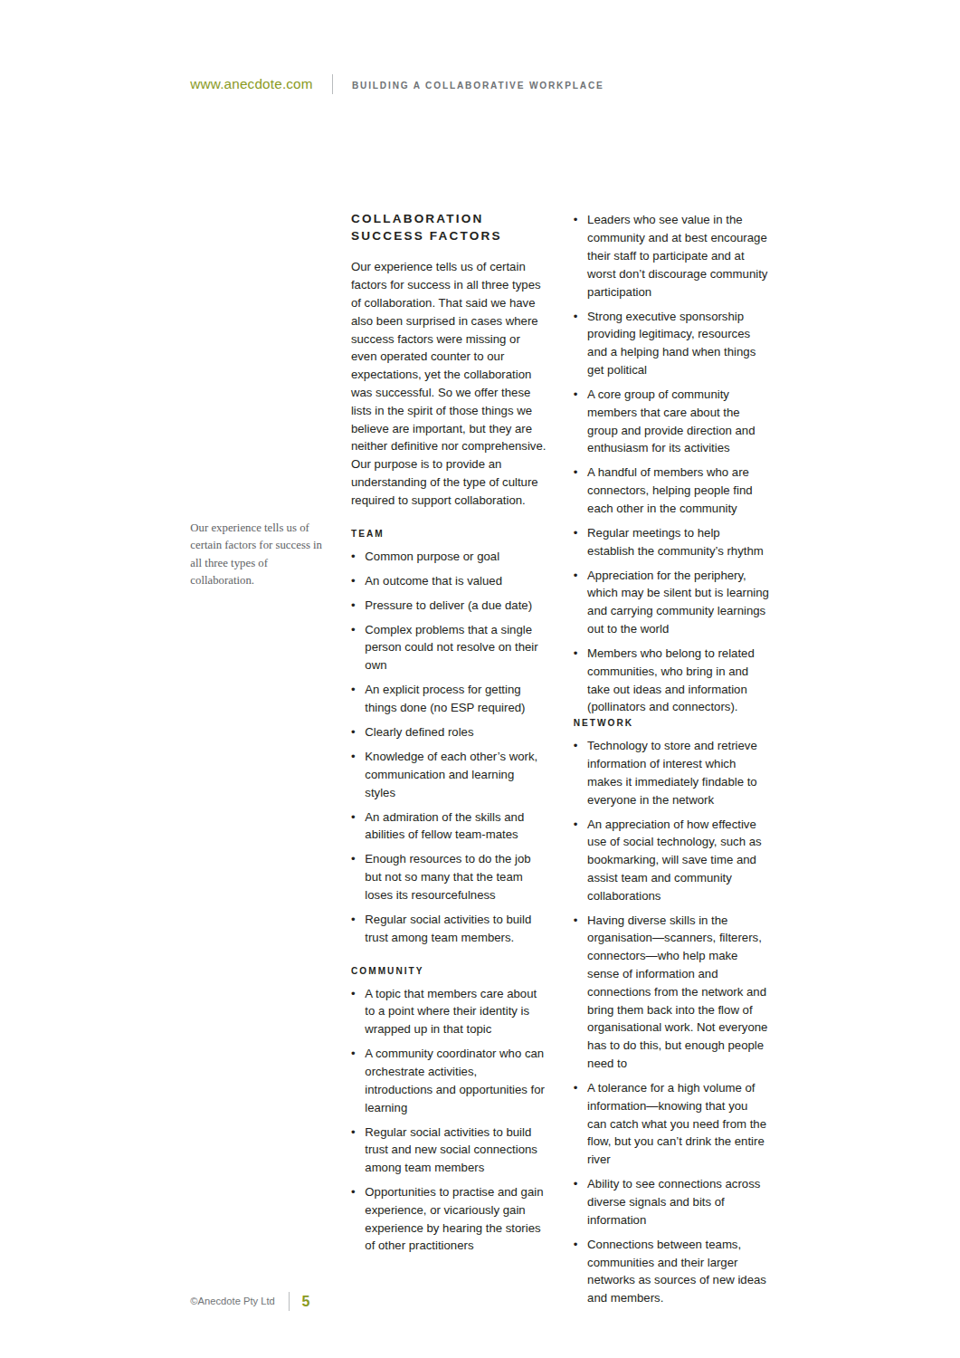www.anecdote.com Building a Collaborative Workplace
Our experience tells us of certain factors for success in all three types of collaboration.
Collaboration
Success Factors
Our experience tells us of certain factors for success in all three types of collaboration. That said we have also been surprised in cases where success factors were missing or even operated counter to our expectations, yet the collaboration was successful. So we offer these lists in the spirit of those things we believe are important, but they are neither definitive nor comprehensive. Our purpose is to provide an understanding of the type of culture required to support collaboration.
Team
Common purpose or goal
An outcome that is valued
Pressure to deliver (a due date)
Complex problems that a single person could not resolve on their own
An explicit process for getting things done (no ESP required)
Clearly defined roles
Knowledge of each other’s work, communication and learning styles
An admiration of the skills and abilities of fellow team-mates
Enough resources to do the job but not so many that the team loses its resourcefulness
Regular social activities to build trust among team members.
Community
A topic that members care about to a point where their identity is wrapped up in that topic
A community coordinator who can orchestrate activities, introductions and opportunities for learning
Regular social activities to build trust and new social connections among team members
Opportunities to practise and gain experience, or vicariously gain experience by hearing the stories of other practitioners
Leaders who see value in the community and at best encourage their staff to participate and at worst don’t discourage community participation
Strong executive sponsorship providing legitimacy, resources and a helping hand when things get political
A core group of community members that care about the group and provide direction and enthusiasm for its activities
A handful of members who are connectors, helping people find each other in the community
Regular meetings to help establish the community’s rhythm
Appreciation for the periphery, which may be silent but is learning and carrying community learnings out to the world
Members who belong to related communities, who bring in and take out ideas and information (pollinators and connectors).
Network
Technology to store and retrieve information of interest which makes it immediately findable to everyone in the network
An appreciation of how effective use of social technology, such as bookmarking, will save time and assist team and community collaborations
Having diverse skills in the organisation—scanners, filterers, connectors—who help make sense of information and connections from the network and bring them back into the flow of organisational work. Not everyone has to do this, but enough people need to
A tolerance for a high volume of information—knowing that you can catch what you need from the flow, but you can’t drink the entire river
Ability to see connections across diverse signals and bits of information
Connections between teams, communities and their larger networks as sources of new ideas and members.
©Anecdote Pty Ltd 5